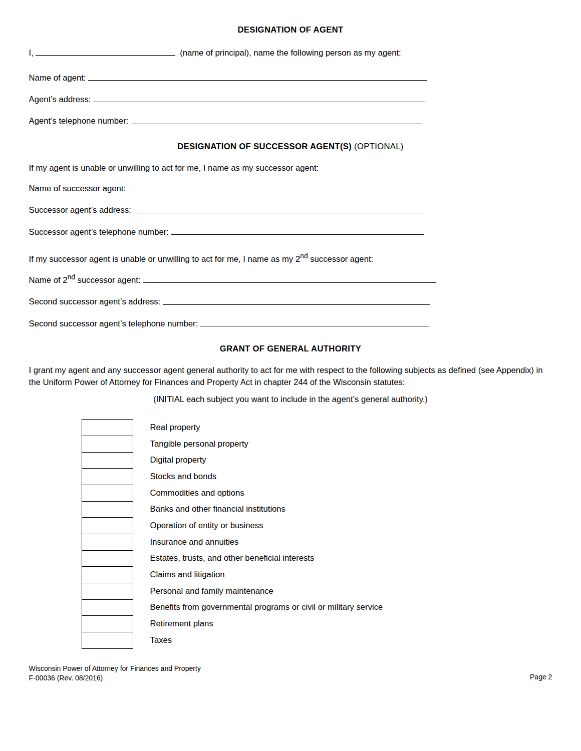DESIGNATION OF AGENT
I, (name of principal), name the following person as my agent:
Name of agent:
Agent’s address:
Agent’s telephone number:
DESIGNATION OF SUCCESSOR AGENT(S) (OPTIONAL)
If my agent is unable or unwilling to act for me, I name as my successor agent:
Name of successor agent:
Successor agent’s address:
Successor agent’s telephone number:
If my successor agent is unable or unwilling to act for me, I name as my 2nd successor agent:
Name of 2nd successor agent:
Second successor agent’s address:
Second successor agent’s telephone number:
GRANT OF GENERAL AUTHORITY
I grant my agent and any successor agent general authority to act for me with respect to the following subjects as defined (see Appendix) in the Uniform Power of Attorney for Finances and Property Act in chapter 244 of the Wisconsin statutes:
(INITIAL each subject you want to include in the agent’s general authority.)
| | Real property |
| | Tangible personal property |
| | Digital property |
| | Stocks and bonds |
| | Commodities and options |
| | Banks and other financial institutions |
| | Operation of entity or business |
| | Insurance and annuities |
| | Estates, trusts, and other beneficial interests |
| | Claims and litigation |
| | Personal and family maintenance |
| | Benefits from governmental programs or civil or military service |
| | Retirement plans |
| | Taxes |
Wisconsin Power of Attorney for Finances and Property
F-00036 (Rev. 08/2016)
Page 2